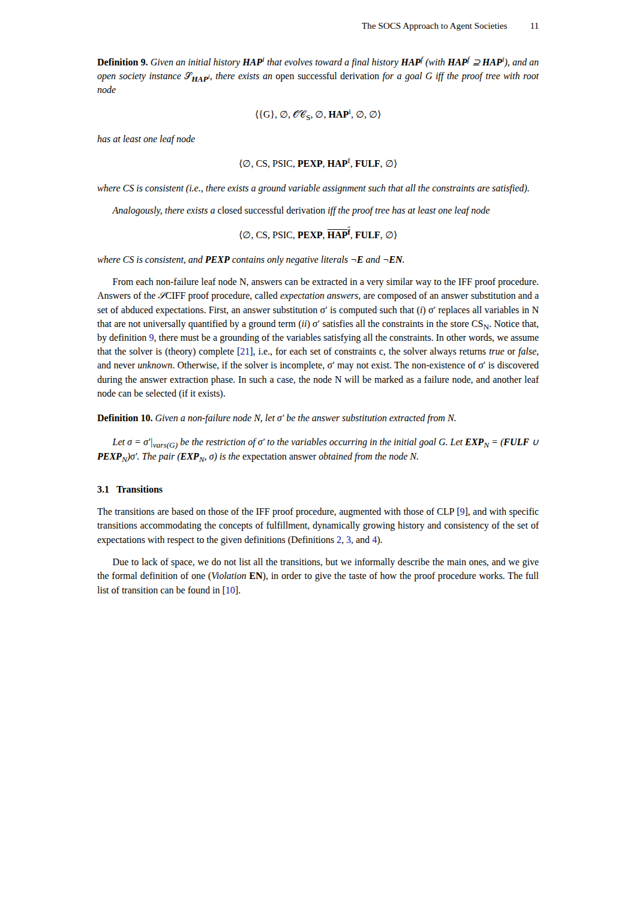The SOCS Approach to Agent Societies 11
Definition 9. Given an initial history HAPi that evolves toward a final history HAPf (with HAPf ⊇ HAPi), and an open society instance 𝒮HAPi, there exists an open successful derivation for a goal G iff the proof tree with root node
⟨{G}, ∅, 𝒪𝒞S, ∅, HAPi, ∅, ∅⟩
has at least one leaf node
⟨∅, CS, PSIC, PEXP, HAPf, FULF, ∅⟩
where CS is consistent (i.e., there exists a ground variable assignment such that all the constraints are satisfied).
Analogously, there exists a closed successful derivation iff the proof tree has at least one leaf node
⟨∅, CS, PSIC, PEXP, HAPf, FULF, ∅⟩
where CS is consistent, and PEXP contains only negative literals ¬E and ¬EN.
From each non-failure leaf node N, answers can be extracted in a very similar way to the IFF proof procedure. Answers of the 𝒮CIFF proof procedure, called expectation answers, are composed of an answer substitution and a set of abduced expectations. First, an answer substitution σ′ is computed such that (i) σ′ replaces all variables in N that are not universally quantified by a ground term (ii) σ′ satisfies all the constraints in the store CSN. Notice that, by definition 9, there must be a grounding of the variables satisfying all the constraints. In other words, we assume that the solver is (theory) complete [21], i.e., for each set of constraints c, the solver always returns true or false, and never unknown. Otherwise, if the solver is incomplete, σ′ may not exist. The non-existence of σ′ is discovered during the answer extraction phase. In such a case, the node N will be marked as a failure node, and another leaf node can be selected (if it exists).
Definition 10. Given a non-failure node N, let σ′ be the answer substitution extracted from N.
Let σ = σ′|vars(G) be the restriction of σ′ to the variables occurring in the initial goal G. Let EXPN = (FULF ∪ PEXPN)σ′. The pair (EXPN, σ) is the expectation answer obtained from the node N.
3.1 Transitions
The transitions are based on those of the IFF proof procedure, augmented with those of CLP [9], and with specific transitions accommodating the concepts of fulfillment, dynamically growing history and consistency of the set of expectations with respect to the given definitions (Definitions 2, 3, and 4).
Due to lack of space, we do not list all the transitions, but we informally describe the main ones, and we give the formal definition of one (Violation EN), in order to give the taste of how the proof procedure works. The full list of transition can be found in [10].